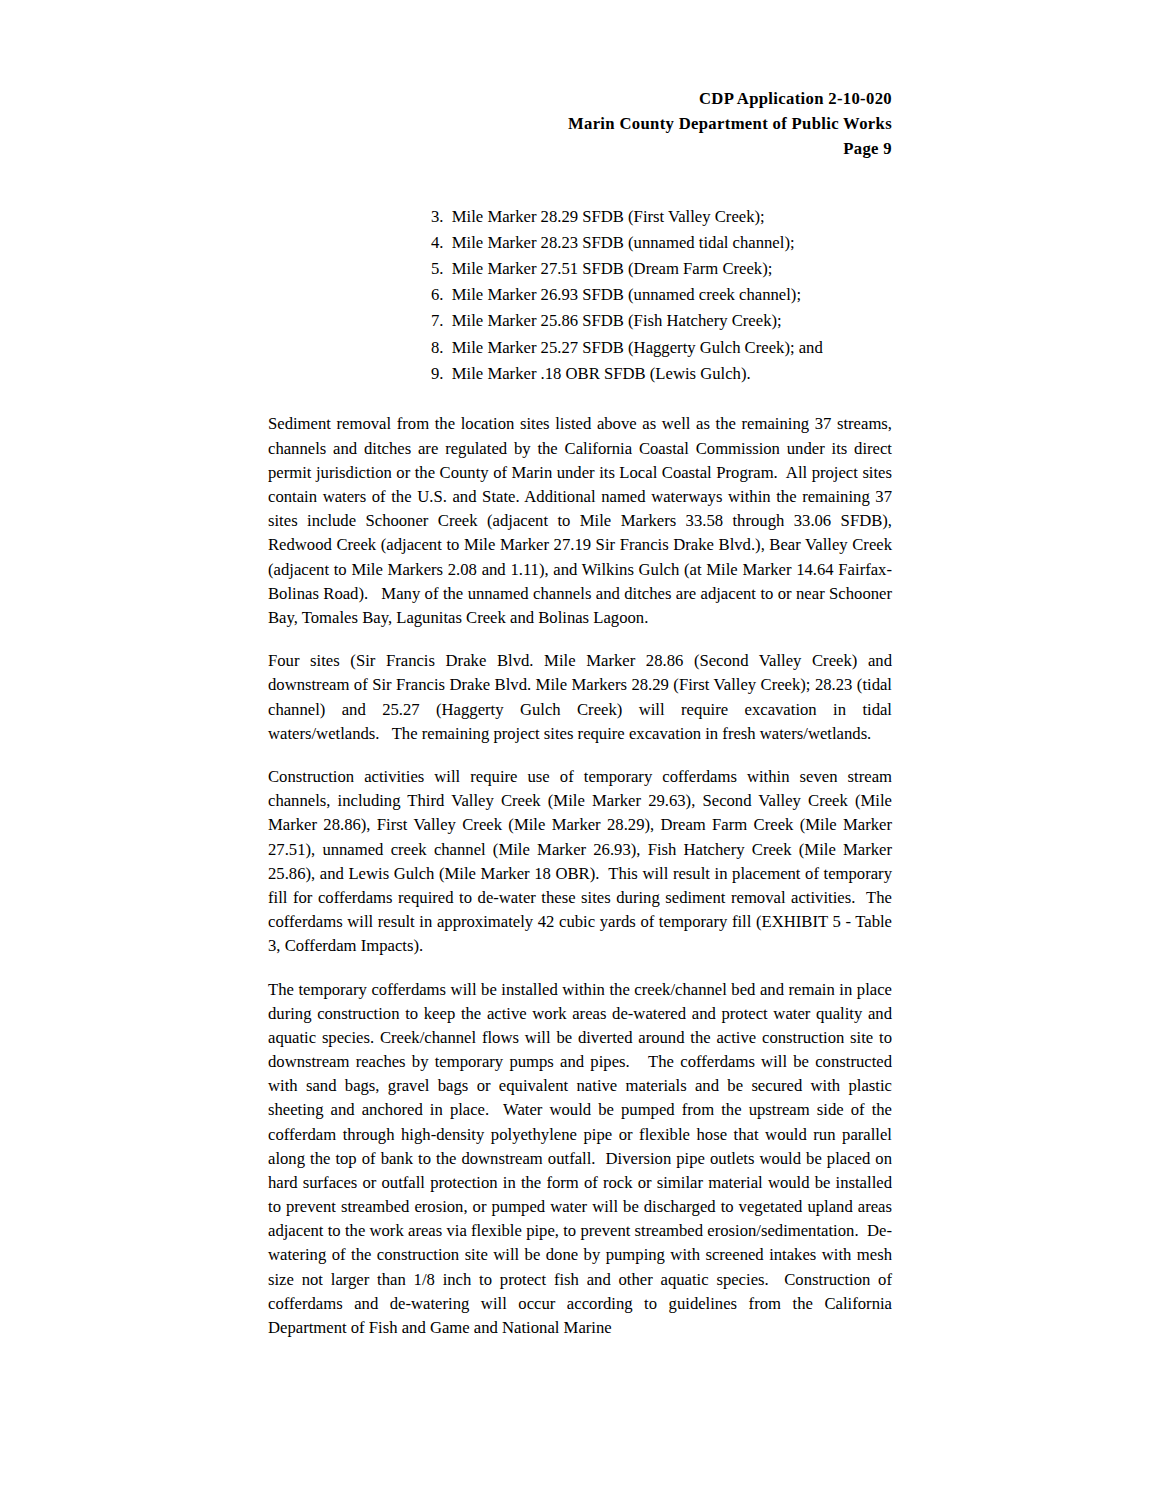CDP Application 2-10-020
Marin County Department of Public Works
Page 9
3. Mile Marker 28.29 SFDB (First Valley Creek);
4. Mile Marker 28.23 SFDB (unnamed tidal channel);
5. Mile Marker 27.51 SFDB (Dream Farm Creek);
6. Mile Marker 26.93 SFDB (unnamed creek channel);
7. Mile Marker 25.86 SFDB (Fish Hatchery Creek);
8. Mile Marker 25.27 SFDB (Haggerty Gulch Creek); and
9. Mile Marker .18 OBR SFDB (Lewis Gulch).
Sediment removal from the location sites listed above as well as the remaining 37 streams, channels and ditches are regulated by the California Coastal Commission under its direct permit jurisdiction or the County of Marin under its Local Coastal Program. All project sites contain waters of the U.S. and State. Additional named waterways within the remaining 37 sites include Schooner Creek (adjacent to Mile Markers 33.58 through 33.06 SFDB), Redwood Creek (adjacent to Mile Marker 27.19 Sir Francis Drake Blvd.), Bear Valley Creek (adjacent to Mile Markers 2.08 and 1.11), and Wilkins Gulch (at Mile Marker 14.64 Fairfax-Bolinas Road). Many of the unnamed channels and ditches are adjacent to or near Schooner Bay, Tomales Bay, Lagunitas Creek and Bolinas Lagoon.
Four sites (Sir Francis Drake Blvd. Mile Marker 28.86 (Second Valley Creek) and downstream of Sir Francis Drake Blvd. Mile Markers 28.29 (First Valley Creek); 28.23 (tidal channel) and 25.27 (Haggerty Gulch Creek) will require excavation in tidal waters/wetlands. The remaining project sites require excavation in fresh waters/wetlands.
Construction activities will require use of temporary cofferdams within seven stream channels, including Third Valley Creek (Mile Marker 29.63), Second Valley Creek (Mile Marker 28.86), First Valley Creek (Mile Marker 28.29), Dream Farm Creek (Mile Marker 27.51), unnamed creek channel (Mile Marker 26.93), Fish Hatchery Creek (Mile Marker 25.86), and Lewis Gulch (Mile Marker 18 OBR). This will result in placement of temporary fill for cofferdams required to de-water these sites during sediment removal activities. The cofferdams will result in approximately 42 cubic yards of temporary fill (EXHIBIT 5 - Table 3, Cofferdam Impacts).
The temporary cofferdams will be installed within the creek/channel bed and remain in place during construction to keep the active work areas de-watered and protect water quality and aquatic species. Creek/channel flows will be diverted around the active construction site to downstream reaches by temporary pumps and pipes. The cofferdams will be constructed with sand bags, gravel bags or equivalent native materials and be secured with plastic sheeting and anchored in place. Water would be pumped from the upstream side of the cofferdam through high-density polyethylene pipe or flexible hose that would run parallel along the top of bank to the downstream outfall. Diversion pipe outlets would be placed on hard surfaces or outfall protection in the form of rock or similar material would be installed to prevent streambed erosion, or pumped water will be discharged to vegetated upland areas adjacent to the work areas via flexible pipe, to prevent streambed erosion/sedimentation. De-watering of the construction site will be done by pumping with screened intakes with mesh size not larger than 1/8 inch to protect fish and other aquatic species. Construction of cofferdams and de-watering will occur according to guidelines from the California Department of Fish and Game and National Marine